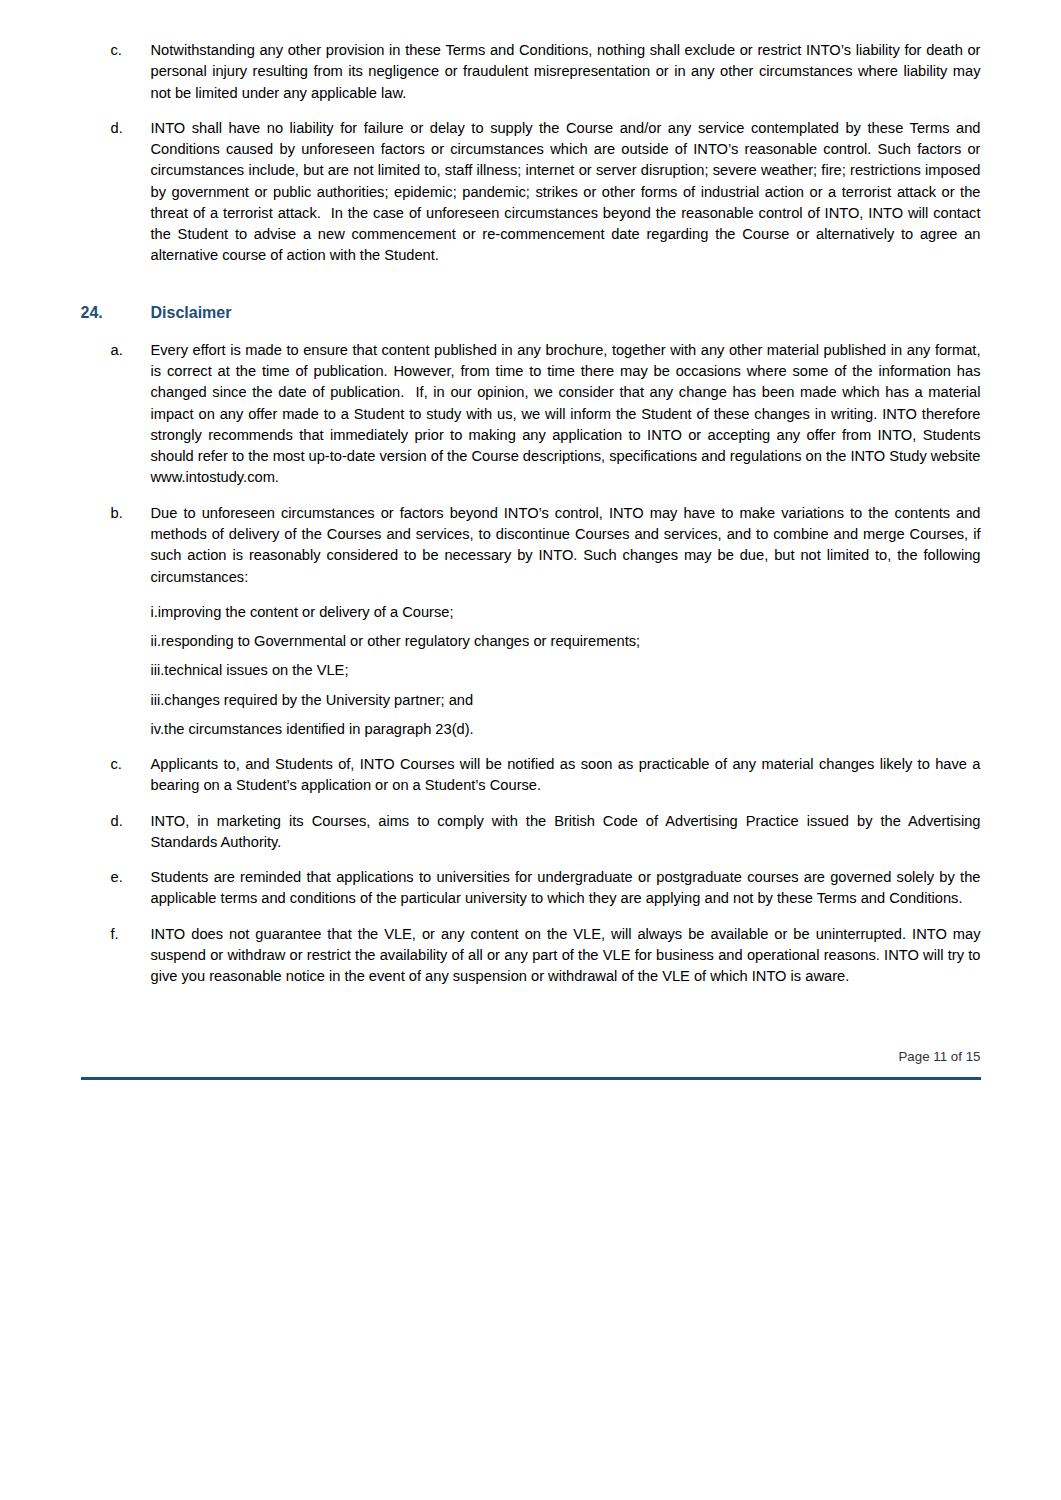c.
Notwithstanding any other provision in these Terms and Conditions, nothing shall exclude or restrict INTO’s liability for death or personal injury resulting from its negligence or fraudulent misrepresentation or in any other circumstances where liability may not be limited under any applicable law.
d.
INTO shall have no liability for failure or delay to supply the Course and/or any service contemplated by these Terms and Conditions caused by unforeseen factors or circumstances which are outside of INTO’s reasonable control. Such factors or circumstances include, but are not limited to, staff illness; internet or server disruption; severe weather; fire; restrictions imposed by government or public authorities; epidemic; pandemic; strikes or other forms of industrial action or a terrorist attack or the threat of a terrorist attack. In the case of unforeseen circumstances beyond the reasonable control of INTO, INTO will contact the Student to advise a new commencement or re-commencement date regarding the Course or alternatively to agree an alternative course of action with the Student.
24. Disclaimer
a.
Every effort is made to ensure that content published in any brochure, together with any other material published in any format, is correct at the time of publication. However, from time to time there may be occasions where some of the information has changed since the date of publication. If, in our opinion, we consider that any change has been made which has a material impact on any offer made to a Student to study with us, we will inform the Student of these changes in writing. INTO therefore strongly recommends that immediately prior to making any application to INTO or accepting any offer from INTO, Students should refer to the most up-to-date version of the Course descriptions, specifications and regulations on the INTO Study website www.intostudy.com.
b.
Due to unforeseen circumstances or factors beyond INTO’s control, INTO may have to make variations to the contents and methods of delivery of the Courses and services, to discontinue Courses and services, and to combine and merge Courses, if such action is reasonably considered to be necessary by INTO. Such changes may be due, but not limited to, the following circumstances:
i.
improving the content or delivery of a Course;
ii.
responding to Governmental or other regulatory changes or requirements;
iii.
technical issues on the VLE;
iii.
changes required by the University partner; and
iv.
the circumstances identified in paragraph 23(d).
c.
Applicants to, and Students of, INTO Courses will be notified as soon as practicable of any material changes likely to have a bearing on a Student’s application or on a Student’s Course.
d.
INTO, in marketing its Courses, aims to comply with the British Code of Advertising Practice issued by the Advertising Standards Authority.
e.
Students are reminded that applications to universities for undergraduate or postgraduate courses are governed solely by the applicable terms and conditions of the particular university to which they are applying and not by these Terms and Conditions.
f.
INTO does not guarantee that the VLE, or any content on the VLE, will always be available or be uninterrupted. INTO may suspend or withdraw or restrict the availability of all or any part of the VLE for business and operational reasons. INTO will try to give you reasonable notice in the event of any suspension or withdrawal of the VLE of which INTO is aware.
Page 11 of 15